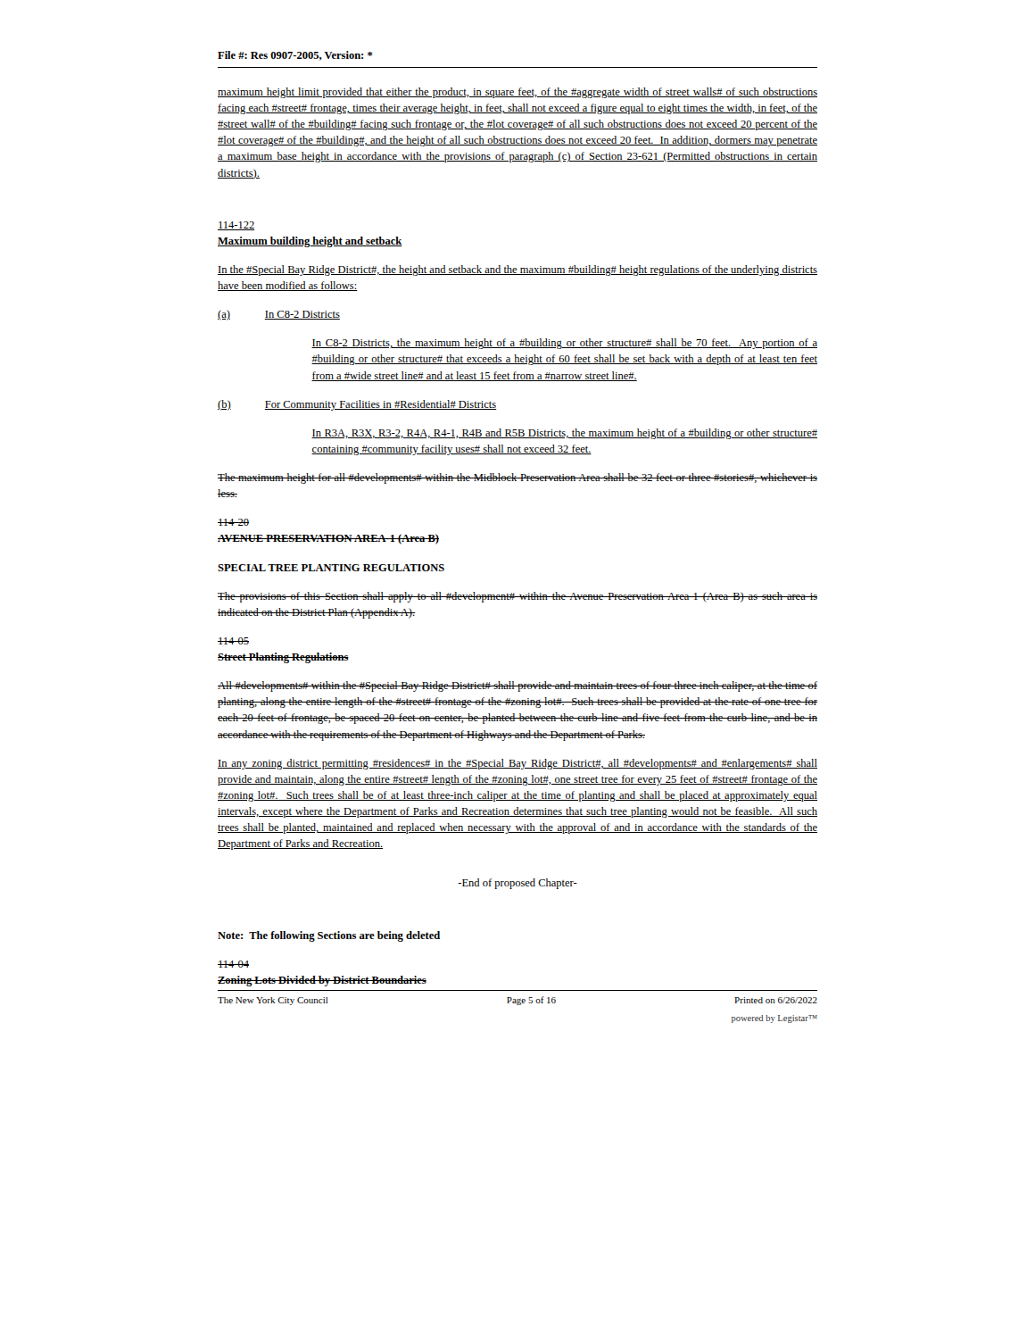File #: Res 0907-2005, Version: *
maximum height limit provided that either the product, in square feet, of the #aggregate width of street walls# of such obstructions facing each #street# frontage, times their average height, in feet, shall not exceed a figure equal to eight times the width, in feet, of the #street wall# of the #building# facing such frontage or, the #lot coverage# of all such obstructions does not exceed 20 percent of the #lot coverage# of the #building#, and the height of all such obstructions does not exceed 20 feet. In addition, dormers may penetrate a maximum base height in accordance with the provisions of paragraph (c) of Section 23-621 (Permitted obstructions in certain districts).
114-122
Maximum building height and setback
In the #Special Bay Ridge District#, the height and setback and the maximum #building# height regulations of the underlying districts have been modified as follows:
(a)
In C8-2 Districts
In C8-2 Districts, the maximum height of a #building or other structure# shall be 70 feet. Any portion of a #building or other structure# that exceeds a height of 60 feet shall be set back with a depth of at least ten feet from a #wide street line# and at least 15 feet from a #narrow street line#.
(b)
For Community Facilities in #Residential# Districts
In R3A, R3X, R3-2, R4A, R4-1, R4B and R5B Districts, the maximum height of a #building or other structure# containing #community facility uses# shall not exceed 32 feet.
The maximum height for all #developments# within the Midblock Preservation Area shall be 32 feet or three #stories#, whichever is less.
114-20
AVENUE PRESERVATION AREA-1 (Area B)
SPECIAL TREE PLANTING REGULATIONS
The provisions of this Section shall apply to all #development# within the Avenue Preservation Area-1 (Area B) as such area is indicated on the District Plan (Appendix A).
114-05
Street Planting Regulations
All #developments# within the #Special Bay Ridge District# shall provide and maintain trees of four three inch caliper, at the time of planting, along the entire length of the #street# frontage of the #zoning lot#. Such trees shall be provided at the rate of one tree for each 20 feet of frontage, be spaced 20 feet on center, be planted between the curb line and five feet from the curb line, and be in accordance with the requirements of the Department of Highways and the Department of Parks.
In any zoning district permitting #residences# in the #Special Bay Ridge District#, all #developments# and #enlargements# shall provide and maintain, along the entire #street# length of the #zoning lot#, one street tree for every 25 feet of #street# frontage of the #zoning lot#. Such trees shall be of at least three-inch caliper at the time of planting and shall be placed at approximately equal intervals, except where the Department of Parks and Recreation determines that such tree planting would not be feasible. All such trees shall be planted, maintained and replaced when necessary with the approval of and in accordance with the standards of the Department of Parks and Recreation.
-End of proposed Chapter-
Note: The following Sections are being deleted
114-04
Zoning Lots Divided by District Boundaries
The New York City Council
Page 5 of 16
Printed on 6/26/2022
powered by Legistar™